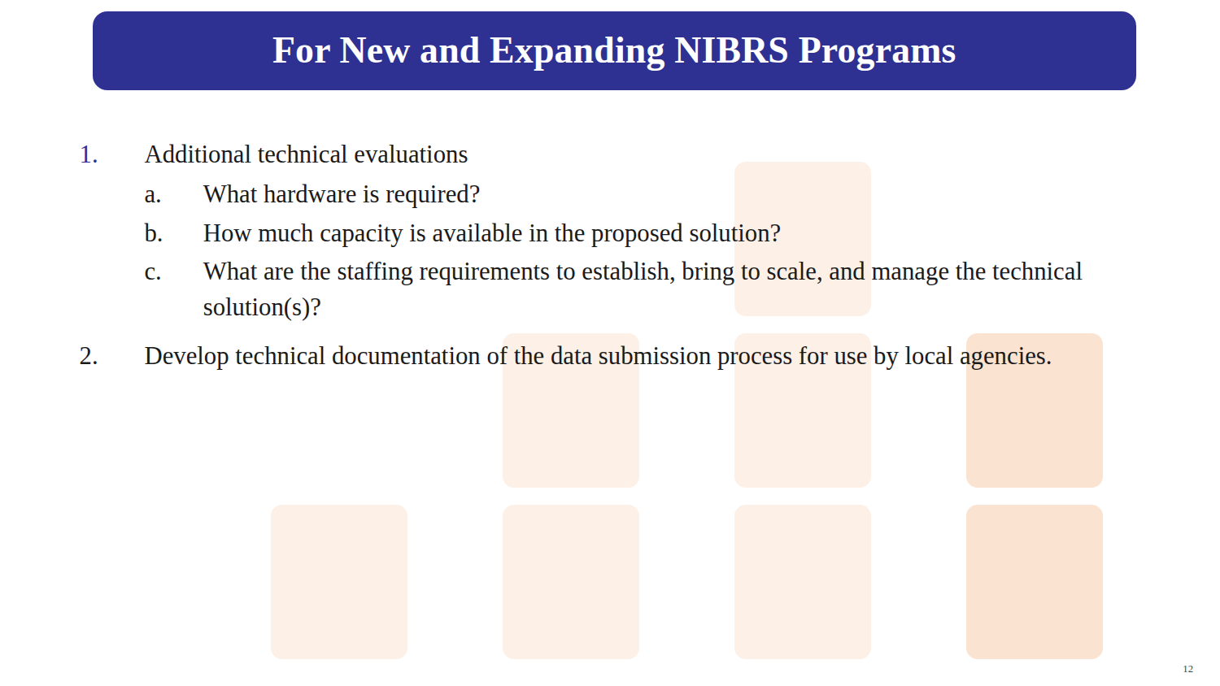For New and Expanding NIBRS Programs
1. Additional technical evaluations
a. What hardware is required?
b. How much capacity is available in the proposed solution?
c. What are the staffing requirements to establish, bring to scale, and manage the technical solution(s)?
2. Develop technical documentation of the data submission process for use by local agencies.
12